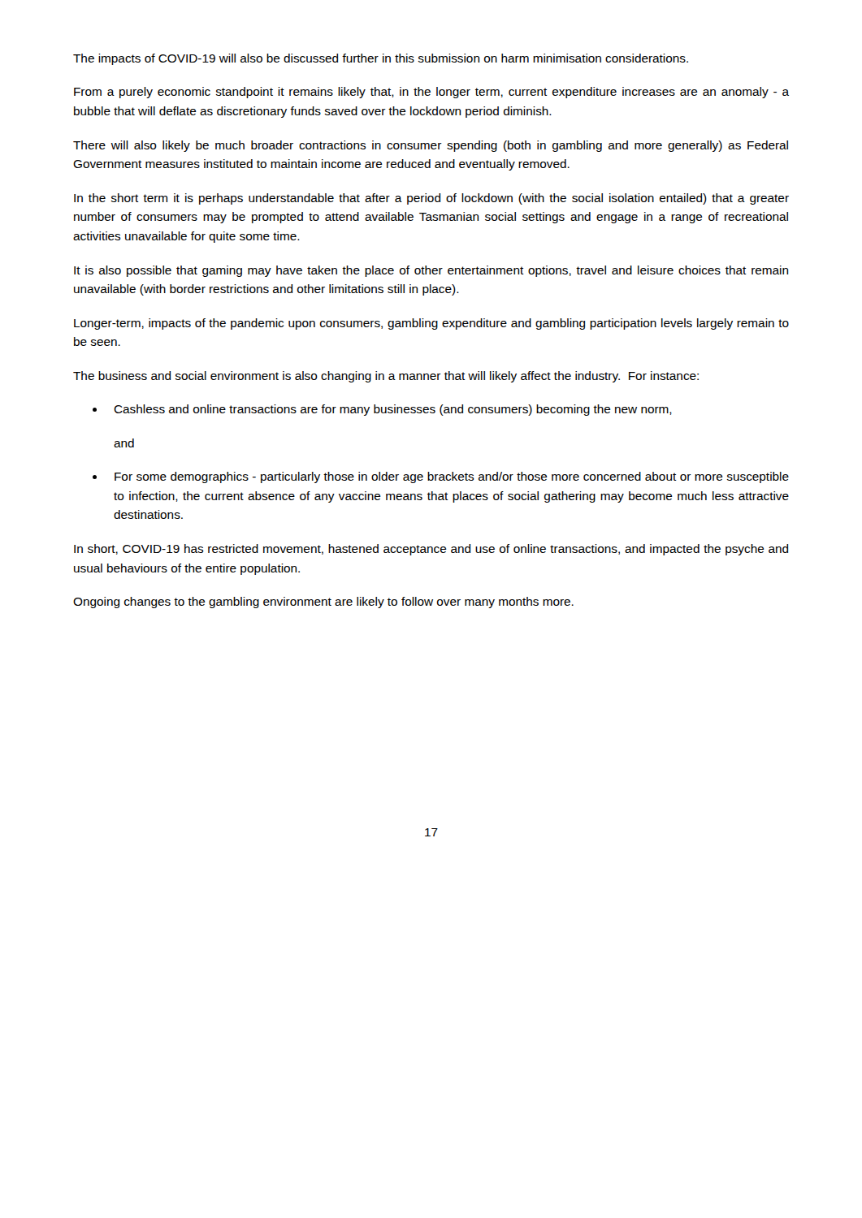The impacts of COVID-19 will also be discussed further in this submission on harm minimisation considerations.
From a purely economic standpoint it remains likely that, in the longer term, current expenditure increases are an anomaly - a bubble that will deflate as discretionary funds saved over the lockdown period diminish.
There will also likely be much broader contractions in consumer spending (both in gambling and more generally) as Federal Government measures instituted to maintain income are reduced and eventually removed.
In the short term it is perhaps understandable that after a period of lockdown (with the social isolation entailed) that a greater number of consumers may be prompted to attend available Tasmanian social settings and engage in a range of recreational activities unavailable for quite some time.
It is also possible that gaming may have taken the place of other entertainment options, travel and leisure choices that remain unavailable (with border restrictions and other limitations still in place).
Longer-term, impacts of the pandemic upon consumers, gambling expenditure and gambling participation levels largely remain to be seen.
The business and social environment is also changing in a manner that will likely affect the industry. For instance:
Cashless and online transactions are for many businesses (and consumers) becoming the new norm,
and
For some demographics - particularly those in older age brackets and/or those more concerned about or more susceptible to infection, the current absence of any vaccine means that places of social gathering may become much less attractive destinations.
In short, COVID-19 has restricted movement, hastened acceptance and use of online transactions, and impacted the psyche and usual behaviours of the entire population.
Ongoing changes to the gambling environment are likely to follow over many months more.
17